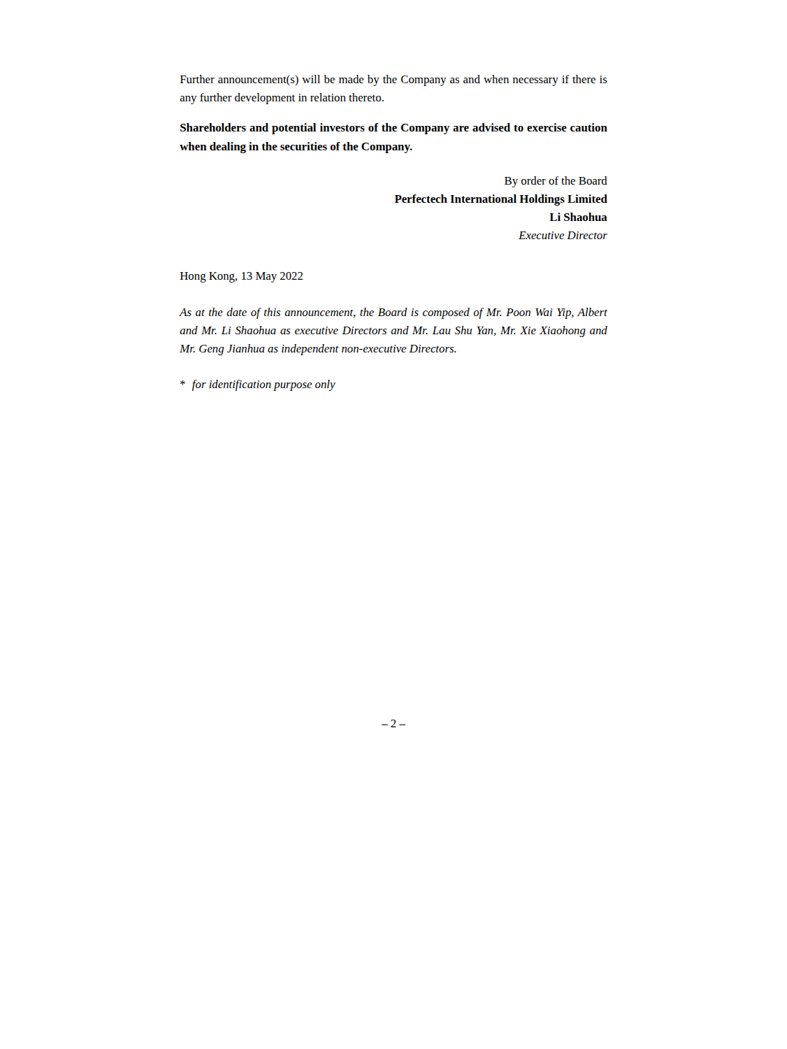Further announcement(s) will be made by the Company as and when necessary if there is any further development in relation thereto.
Shareholders and potential investors of the Company are advised to exercise caution when dealing in the securities of the Company.
By order of the Board Perfectech International Holdings Limited Li Shaohua Executive Director
Hong Kong, 13 May 2022
As at the date of this announcement, the Board is composed of Mr. Poon Wai Yip, Albert and Mr. Li Shaohua as executive Directors and Mr. Lau Shu Yan, Mr. Xie Xiaohong and Mr. Geng Jianhua as independent non-executive Directors.
* for identification purpose only
– 2 –